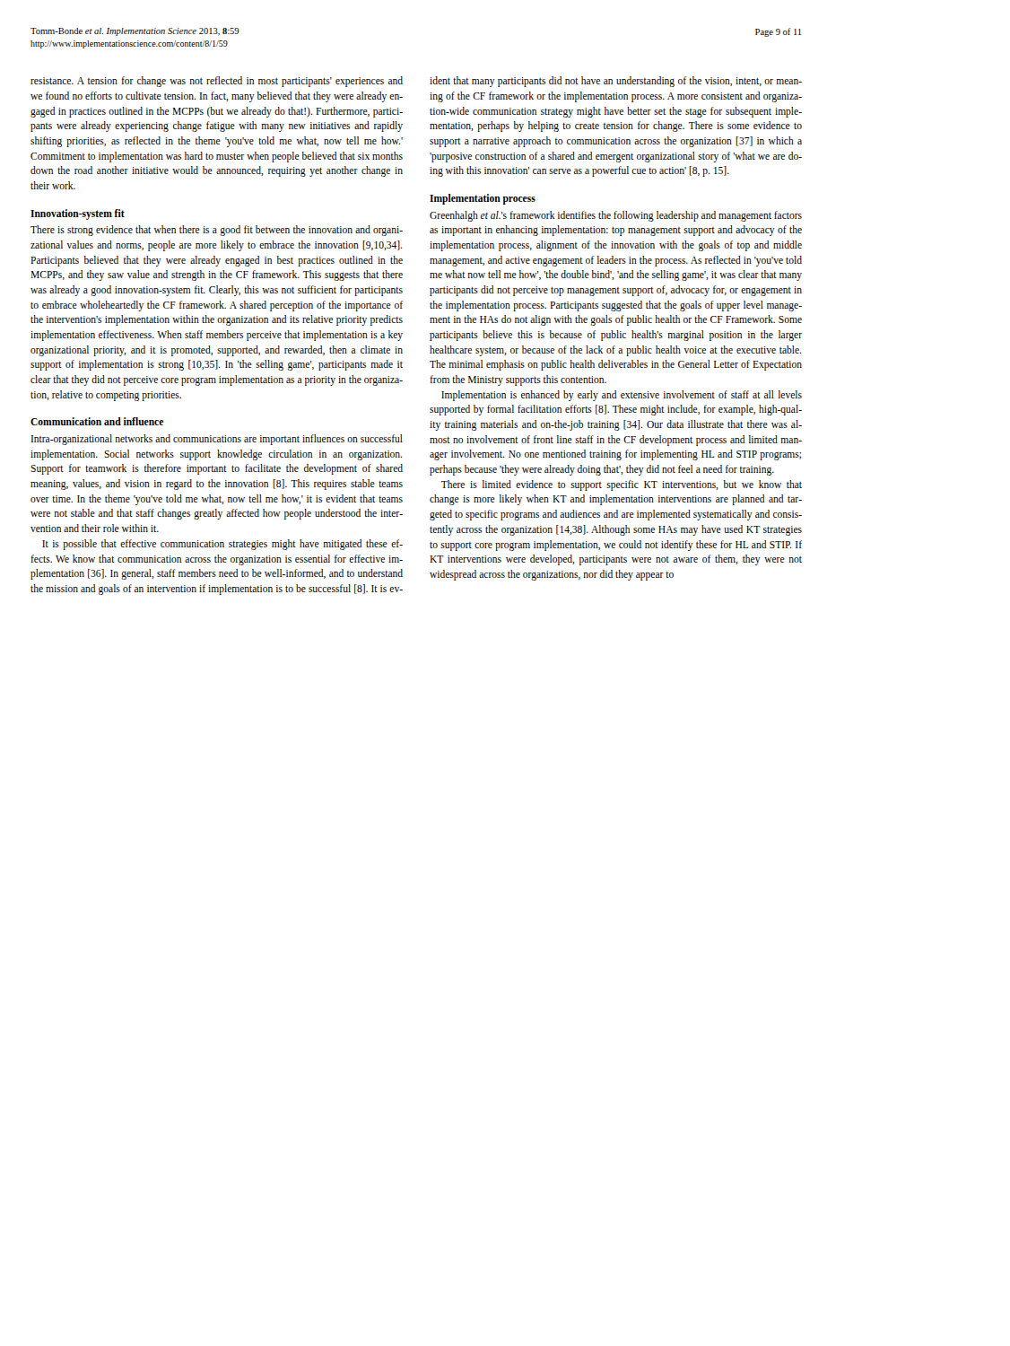Tomm-Bonde et al. Implementation Science 2013, 8:59
http://www.implementationscience.com/content/8/1/59
Page 9 of 11
resistance. A tension for change was not reflected in most participants' experiences and we found no efforts to cultivate tension. In fact, many believed that they were already engaged in practices outlined in the MCPPs (but we already do that!). Furthermore, participants were already experiencing change fatigue with many new initiatives and rapidly shifting priorities, as reflected in the theme 'you've told me what, now tell me how.' Commitment to implementation was hard to muster when people believed that six months down the road another initiative would be announced, requiring yet another change in their work.
Innovation-system fit
There is strong evidence that when there is a good fit between the innovation and organizational values and norms, people are more likely to embrace the innovation [9,10,34]. Participants believed that they were already engaged in best practices outlined in the MCPPs, and they saw value and strength in the CF framework. This suggests that there was already a good innovation-system fit. Clearly, this was not sufficient for participants to embrace wholeheartedly the CF framework. A shared perception of the importance of the intervention's implementation within the organization and its relative priority predicts implementation effectiveness. When staff members perceive that implementation is a key organizational priority, and it is promoted, supported, and rewarded, then a climate in support of implementation is strong [10,35]. In 'the selling game', participants made it clear that they did not perceive core program implementation as a priority in the organization, relative to competing priorities.
Communication and influence
Intra-organizational networks and communications are important influences on successful implementation. Social networks support knowledge circulation in an organization. Support for teamwork is therefore important to facilitate the development of shared meaning, values, and vision in regard to the innovation [8]. This requires stable teams over time. In the theme 'you've told me what, now tell me how,' it is evident that teams were not stable and that staff changes greatly affected how people understood the intervention and their role within it.
It is possible that effective communication strategies might have mitigated these effects. We know that communication across the organization is essential for effective implementation [36]. In general, staff members need to be well-informed, and to understand the mission and goals of an intervention if implementation is to be successful [8]. It is evident that many participants did not have an understanding of the vision, intent, or meaning of the CF framework or the implementation process. A more consistent and organization-wide communication strategy might have better set the stage for subsequent implementation, perhaps by helping to create tension for change. There is some evidence to support a narrative approach to communication across the organization [37] in which a 'purposive construction of a shared and emergent organizational story of 'what we are doing with this innovation' can serve as a powerful cue to action' [8, p. 15].
Implementation process
Greenhalgh et al.'s framework identifies the following leadership and management factors as important in enhancing implementation: top management support and advocacy of the implementation process, alignment of the innovation with the goals of top and middle management, and active engagement of leaders in the process. As reflected in 'you've told me what now tell me how', 'the double bind', 'and the selling game', it was clear that many participants did not perceive top management support of, advocacy for, or engagement in the implementation process. Participants suggested that the goals of upper level management in the HAs do not align with the goals of public health or the CF Framework. Some participants believe this is because of public health's marginal position in the larger healthcare system, or because of the lack of a public health voice at the executive table. The minimal emphasis on public health deliverables in the General Letter of Expectation from the Ministry supports this contention.
Implementation is enhanced by early and extensive involvement of staff at all levels supported by formal facilitation efforts [8]. These might include, for example, high-quality training materials and on-the-job training [34]. Our data illustrate that there was almost no involvement of front line staff in the CF development process and limited manager involvement. No one mentioned training for implementing HL and STIP programs; perhaps because 'they were already doing that', they did not feel a need for training.
There is limited evidence to support specific KT interventions, but we know that change is more likely when KT and implementation interventions are planned and targeted to specific programs and audiences and are implemented systematically and consistently across the organization [14,38]. Although some HAs may have used KT strategies to support core program implementation, we could not identify these for HL and STIP. If KT interventions were developed, participants were not aware of them, they were not widespread across the organizations, nor did they appear to